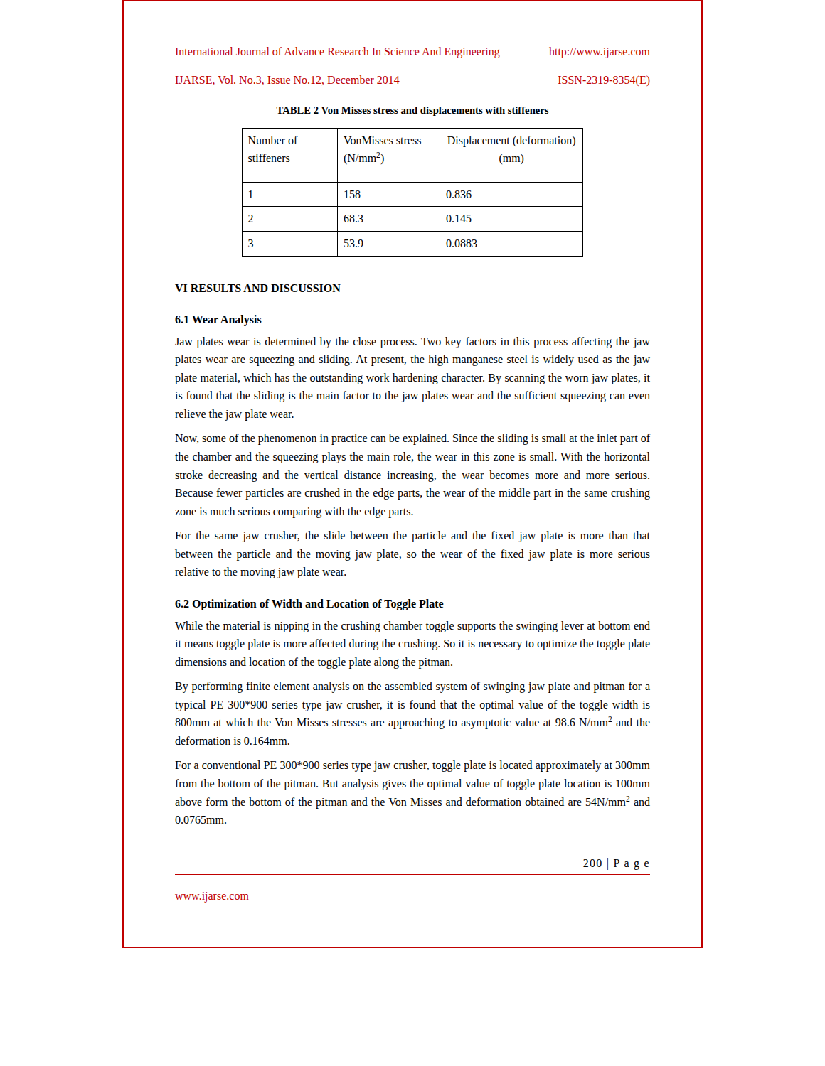International Journal of Advance Research In Science And Engineering http://www.ijarse.com
IJARSE, Vol. No.3, Issue No.12, December 2014 ISSN-2319-8354(E)
TABLE 2 Von Misses stress and displacements with stiffeners
| Number of stiffeners | VonMisses stress (N/mm 2 ) | Displacement (deformation) (mm) |
| --- | --- | --- |
| 1 | 158 | 0.836 |
| 2 | 68.3 | 0.145 |
| 3 | 53.9 | 0.0883 |
VI RESULTS AND DISCUSSION
6.1 Wear Analysis
Jaw plates wear is determined by the close process. Two key factors in this process affecting the jaw plates wear are squeezing and sliding. At present, the high manganese steel is widely used as the jaw plate material, which has the outstanding work hardening character. By scanning the worn jaw plates, it is found that the sliding is the main factor to the jaw plates wear and the sufficient squeezing can even relieve the jaw plate wear.
Now, some of the phenomenon in practice can be explained. Since the sliding is small at the inlet part of the chamber and the squeezing plays the main role, the wear in this zone is small. With the horizontal stroke decreasing and the vertical distance increasing, the wear becomes more and more serious. Because fewer particles are crushed in the edge parts, the wear of the middle part in the same crushing zone is much serious comparing with the edge parts.
For the same jaw crusher, the slide between the particle and the fixed jaw plate is more than that between the particle and the moving jaw plate, so the wear of the fixed jaw plate is more serious relative to the moving jaw plate wear.
6.2 Optimization of Width and Location of Toggle Plate
While the material is nipping in the crushing chamber toggle supports the swinging lever at bottom end it means toggle plate is more affected during the crushing. So it is necessary to optimize the toggle plate dimensions and location of the toggle plate along the pitman.
By performing finite element analysis on the assembled system of swinging jaw plate and pitman for a typical PE 300*900 series type jaw crusher, it is found that the optimal value of the toggle width is 800mm at which the Von Misses stresses are approaching to asymptotic value at 98.6 N/mm2 and the deformation is 0.164mm.
For a conventional PE 300*900 series type jaw crusher, toggle plate is located approximately at 300mm from the bottom of the pitman. But analysis gives the optimal value of toggle plate location is 100mm above form the bottom of the pitman and the Von Misses and deformation obtained are 54N/mm2 and 0.0765mm.
200 | P a g e
www.ijarse.com